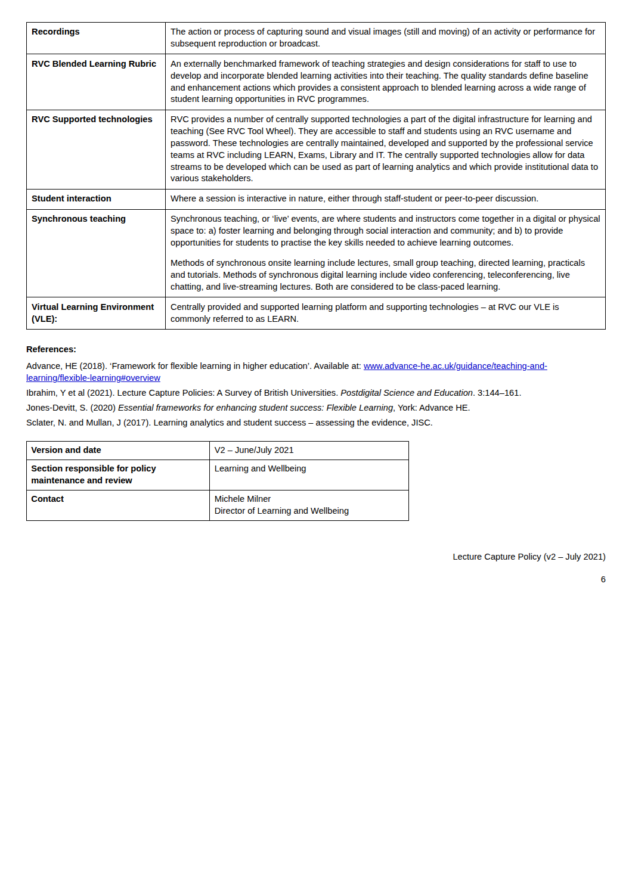| Recordings | The action or process of capturing sound and visual images (still and moving) of an activity or performance for subsequent reproduction or broadcast. |
| RVC Blended Learning Rubric | An externally benchmarked framework of teaching strategies and design considerations for staff to use to develop and incorporate blended learning activities into their teaching. The quality standards define baseline and enhancement actions which provides a consistent approach to blended learning across a wide range of student learning opportunities in RVC programmes. |
| RVC Supported technologies | RVC provides a number of centrally supported technologies a part of the digital infrastructure for learning and teaching (See RVC Tool Wheel). They are accessible to staff and students using an RVC username and password. These technologies are centrally maintained, developed and supported by the professional service teams at RVC including LEARN, Exams, Library and IT. The centrally supported technologies allow for data streams to be developed which can be used as part of learning analytics and which provide institutional data to various stakeholders. |
| Student interaction | Where a session is interactive in nature, either through staff-student or peer-to-peer discussion. |
| Synchronous teaching | Synchronous teaching, or ‘live’ events, are where students and instructors come together in a digital or physical space to: a) foster learning and belonging through social interaction and community; and b) to provide opportunities for students to practise the key skills needed to achieve learning outcomes. Methods of synchronous onsite learning include lectures, small group teaching, directed learning, practicals and tutorials. Methods of synchronous digital learning include video conferencing, teleconferencing, live chatting, and live-streaming lectures. Both are considered to be class-paced learning. |
| Virtual Learning Environment (VLE): | Centrally provided and supported learning platform and supporting technologies – at RVC our VLE is commonly referred to as LEARN. |
References:
Advance, HE (2018). ‘Framework for flexible learning in higher education’. Available at: www.advance-he.ac.uk/guidance/teaching-and-learning/flexible-learning#overview
Ibrahim, Y et al (2021). Lecture Capture Policies: A Survey of British Universities. Postdigital Science and Education. 3:144–161.
Jones-Devitt, S. (2020) Essential frameworks for enhancing student success: Flexible Learning, York: Advance HE.
Sclater, N. and Mullan, J (2017). Learning analytics and student success – assessing the evidence, JISC.
| Version and date | V2 – June/July 2021 |
| Section responsible for policy maintenance and review | Learning and Wellbeing |
| Contact | Michele Milner Director of Learning and Wellbeing |
Lecture Capture Policy (v2 – July 2021)
6